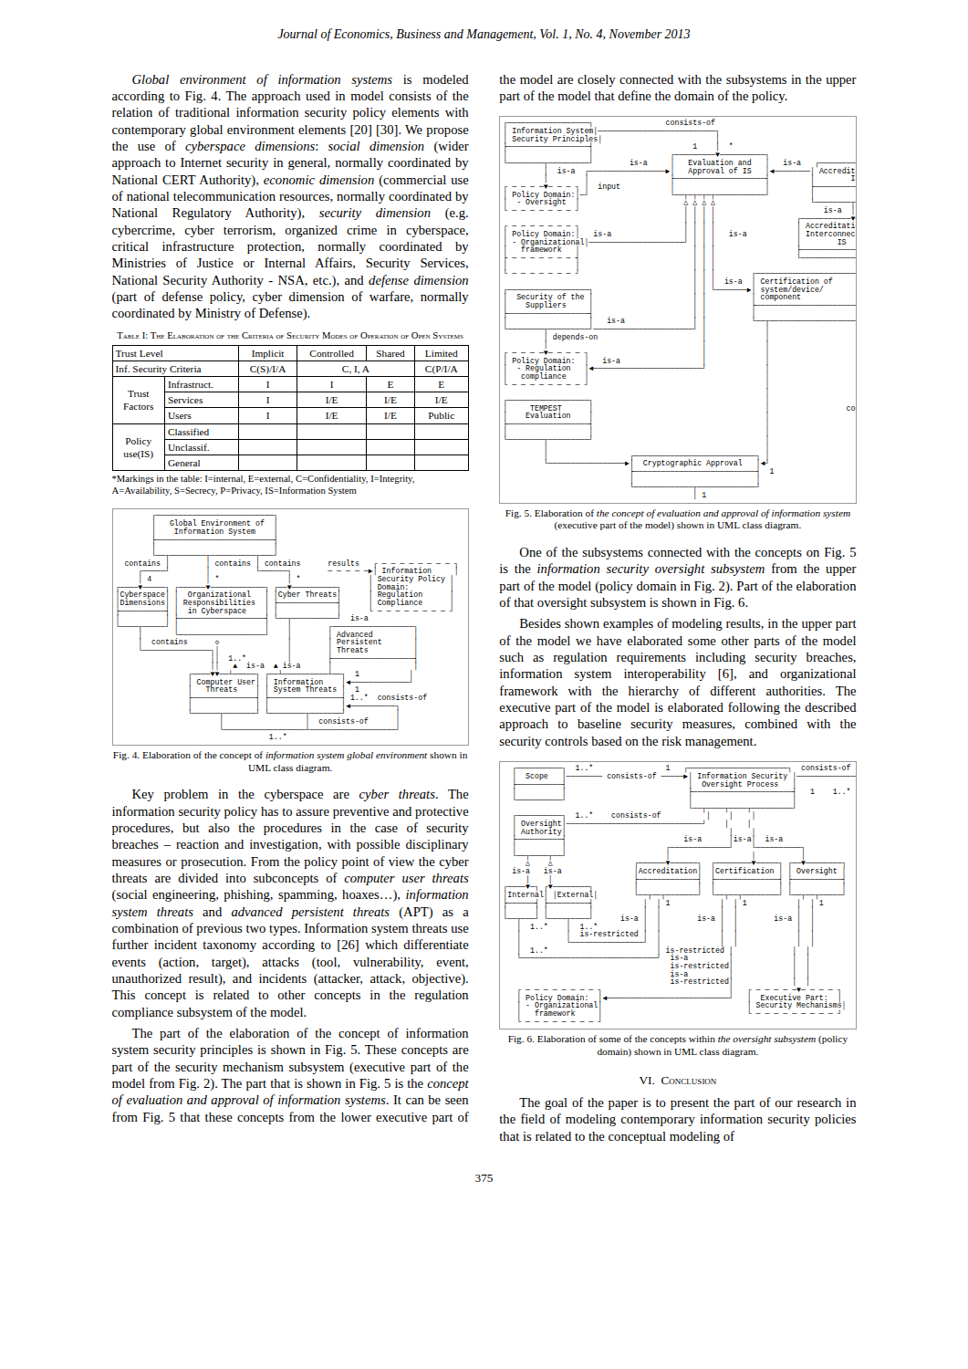Journal of Economics, Business and Management, Vol. 1, No. 4, November 2013
Global environment of information systems is modeled according to Fig. 4. The approach used in model consists of the relation of traditional information security policy elements with contemporary global environment elements [20] [30]. We propose the use of cyberspace dimensions: social dimension (wider approach to Internet security in general, normally coordinated by National CERT Authority), economic dimension (commercial use of national telecommunication resources, normally coordinated by National Regulatory Authority), security dimension (e.g. cybercrime, cyber terrorism, organized crime in cyberspace, critical infrastructure protection, normally coordinated by Ministries of Justice or Internal Affairs, Security Services, National Security Authority - NSA, etc.), and defense dimension (part of defense policy, cyber dimension of warfare, normally coordinated by Ministry of Defense).
Table I: The Elaboration of the Criteria of Security Modes of Operation of Open Systems
| Trust Level | Implicit | Controlled | Shared | Limited |
| Inf. Security Criteria | C(S)/I/A | C, I, A | C(P/I/A |
| Trust Factors | Infrastruct. | I | I | E | E |
| Services | I | I/E | I/E | I/E |
| Users | I | I/E | I/E | Public |
| Policy use(IS) | Classified | | | | |
| Unclassif. | | | | |
| General | | | | |
*Markings in the table: I=internal, E=external, C=Confidentiality, I=Integrity, A=Availability, S=Secrecy, P=Privacy, IS=Information System
┌──────────────────────────┐ │ Global Environment of │ │ Information System │ ├──────────────────────────┤ │ │ └──┬────────┬──────────┬───┘ contains │ │ contains │ contains results ┌ ─ ─ ─ ─ ─ ─ ─ ─ ┐ ┌─────┘ │ └──────┐ ─ ─ ─ ─ ─▶│ Information │ │ 4 │ * │ * │ Security Policy │ ┌────▼─────┐ ┌──────▼────────────┐ ┌──▼──────────┐ │ Domain: │ │Cyberspace│ │ Organizational │ │Cyber Threats│ │ Regulation │ │Dimensions│ │ Responsibilities │ ├─────────────┤ │ Compliance │ ├──────────┤ │ in Cyberspace │ │ │ └ ─ ─ ─ ─ ─ ─ ─ ─ ┘ │ │ ├───────────────────┤ └──┬──────────┘ is-a └────┬─────┘ │ │ │ ┌──────────────────┐ │ └───────────────────┘ │ │ Advanced │ │ contains ◇ │ │ Persistent │ └───────────────┐│ │ │ Threats │ ││ 1..* │ ├──────────────────┤ ││ ▲ is-a ▲ is-a │ │ ┌────▼▼──┴─────┐ ┌──┴──────────┴──┐ 1 │ │ Computer User│ │ Information │◀─────────────┘ │ Threats │ │ System Threats │ 1 ├──────────────┤ ├────────────────┤ 1..* consists-of │ │ │ │◀──────────┐ └──────┬───────┘ └────────┬───────┘ │ │ │ consists-of │ └──────────────────┴───────────────────┘ 1..*
Fig. 4. Elaboration of the concept of information system global environment shown in UML class diagram.
Key problem in the cyberspace are cyber threats. The information security policy has to assure preventive and protective procedures, but also the procedures in the case of security breaches – reaction and investigation, with possible disciplinary measures or prosecution. From the policy point of view the cyber threats are divided into subconcepts of computer user threats (social engineering, phishing, spamming, hoaxes…), information system threats and advanced persistent threats (APT) as a combination of previous two types. Information system threats use further incident taxonomy according to [26] which differentiate events (action, target), attacks (tool, vulnerability, event, unauthorized result), and incidents (attacker, attack, objective). This concept is related to other concepts in the regulation compliance subsystem of the model.
The part of the elaboration of the concept of information system security principles is shown in Fig. 5. These concepts are part of the security mechanism subsystem (executive part of the model from Fig. 2). The part that is shown in Fig. 5 is the concept of evaluation and approval of information systems. It can be seen from Fig. 5 that these concepts from the lower executive part of the model are closely connected with the subsystems in the upper part of the model that define the domain of the policy.
┌──────────────────┐ consists-of │ Information System│──────────────────────────┐ │ Security Principles│ │ ├──────────────────┤ 1 │ * │ │ ┌─────────▼──────────┐ └────────┬─────────┘ is-a │ Evaluation and │ is-a ┌──────────────────┐ │ is-a ┌─────────────────▶│ Approval of IS │◀────────│ Accreditation of │ │ │ ├────────────────────┤ │ IS │ ┌ ─ ─ ─ ─▼─ ─ ─ ┐ │ input │ │ ├──────────────────┤ │ Policy Domain:│─┘ └──┬─┬─┬─┬───────────┘ │ │ │ - Oversight │ △ △ △ △ └────────┬─────────┘ └ ─ ─ ─ ─ ─ ─ ─ ┘ │ │ │ │ is-a │ │ │ │ │ ┌───────────▼────────┐ ┌ ─ ─ ─ ─ ─ ─ ─ ┐ │ │ │ │ │ Accreditation of │ │ Policy Domain:│ is-a │ │ │ │ is-a │ Interconnection of │ │ - Organizational│─────────────────────┘ │ │ │ │ IS │ │ framework │ │ │ │ ├────────────────────┤ ├ ─ ─ ─ ─ ─ ─ ─ ┤ │ │ │ └────────────────────┘ │ │ │ │ │ └ ─ ─ ─ ─ ─ ─ ─ ┘ │ │ │ ┌──────────────────────┐ │ │ │ is-a │ Certification of │ 1 ┌──────────────────┐ │ │ └───────▶│ system/device/ │◀──────┐ │ Security of the │ │ │ │ component │ consists-of │ Suppliers │ │ │ ├──────────────────────┤ │ ├──────────────────┤ │ │ │ │ consists-of │ │ is-a │ │ └──┬───────────────────┘ │ └────────┬─────────┘──────────────────────┘ │ │ ┌──────▼──────┐ │ depends-on │ │ │ Method/ │ │ │ │ │ standard │ ┌ ─ ─ ─ ─▼─ ─ ─ ─ ┐ │ │ ├─────────────┤ │ Policy Domain: │ is-a │ │ └─────────────┘ │ - Regulation │◀────────────────────────┘ │ │ compliance │ │ ┌─────────────┐ └ ─ ─ ─ ─ ─ ─ ─ ─ ┘ │ │ Certicate │ │ ├─────────────┤ ┌──────────────────┐ │ └──────┬──────┘ │ TEMPEST │ │ consists-of│ │ Evaluation │ │ │ ├──────────────────┤ │ ┌──────▼──────┐ │ │ │ │ │ └────────┬─────────┘ │ └─────────────┘ │ │ │ ┌───────────────────────────┐ │ └─────────────────▶│ Cryptographic Approval │◀┘ ├───────────────────────────┤ 1 │ │ └─────────────┬─────────────┘ │ 1
Fig. 5. Elaboration of the concept of evaluation and approval of information system (executive part of the model) shown in UML class diagram.
One of the subsystems connected with the concepts on Fig. 5 is the information security oversight subsystem from the upper part of the model (policy domain in Fig. 2). Part of the elaboration of that oversight subsystem is shown in Fig. 6.
Besides shown examples of modeling results, in the upper part of the model we have elaborated some other parts of the model such as regulation requirements including security breaches, information system interoperability [6], and organizational framework with the hierarchy of different authorities. The executive part of the model is elaborated following the described approach to baseline security measures, combined with the security controls based on the risk management.
┌──────────┐ 1..* 1 ┌──────────────────────┐ consists-of ┌────────┐ │ Scope │──────── consists-of ─────▶│ Information Security │──────────────▶│ Method │ ├──────────┤ │ Oversight Process │ ├────────┤ │ │ ├──────────────────────┤ 1 1..* │ │ └──────────┘ │ │ └────────┘ └──┬────┬────┬─────────┘ ┌──────────┐ 1..* consists-of │ │ │ │ Oversight│──────────────────────────────┘ │ │ │ Authority│ │ │ ├──────────┤ is-a │is-a│ is-a │ │ ┌─────────────┘ └──────────┐ └──┬────┬──┘ │ │ │ △ △ ┌──────▼──────┐ ┌────────▼─────┐ ┌──▼────────┐ is-a is-a │Accreditation│ │Certification │ │ Oversight │ │ │ ├─────────────┤ ├──────────────┤ ├───────────┤ ┌────▼─┐ ┌▼────────┐ │ │ │ │ │ │ │Internal│ │External│ └──┬──┬───────┘ └──┬──┬────────┘ └──┬──┬─────┘ ├──────┤ ├─────────┤ │ │ 1 │ │ 1 │ │ 1 │ │ │ │ │ │ │ │ │ │ └──┬───┘ └────┬────┘ is-a │ │ is-a │ │ is-a │ │ │ 1..* │ 1..* │ │ │ │ │ │ │ │ is-restricted │ │ │ │ │ │ │ └────────────────┘ │ │ │ │ │ │ 1..* │ is-restricted │ │ │ └──────────────────────────────┘ is-a │ │ │ is-restricted│ │ │ is-a │ │ │ is-restricted│ │ │ ┌ ─ ─ ─ ─ ─ ─ ─ ─ ┐ │ ┌ ─ ─ ─ ─ ─▼─ ─ ─ ─ ┐ │ Policy Domain: │◀───────────────────────────┘ │ Executive Part: │ │ - Organizational│ │ Security Mechanisms│ │ framework │ └ ─ ─ ─ ─ ─ ─ ─ ─ ─ ┘ └ ─ ─ ─ ─ ─ ─ ─ ─ ┘
Fig. 6. Elaboration of some of the concepts within the oversight subsystem (policy domain) shown in UML class diagram.
VI. Conclusion
The goal of the paper is to present the part of our research in the field of modeling contemporary information security policies that is related to the conceptual modeling of
375